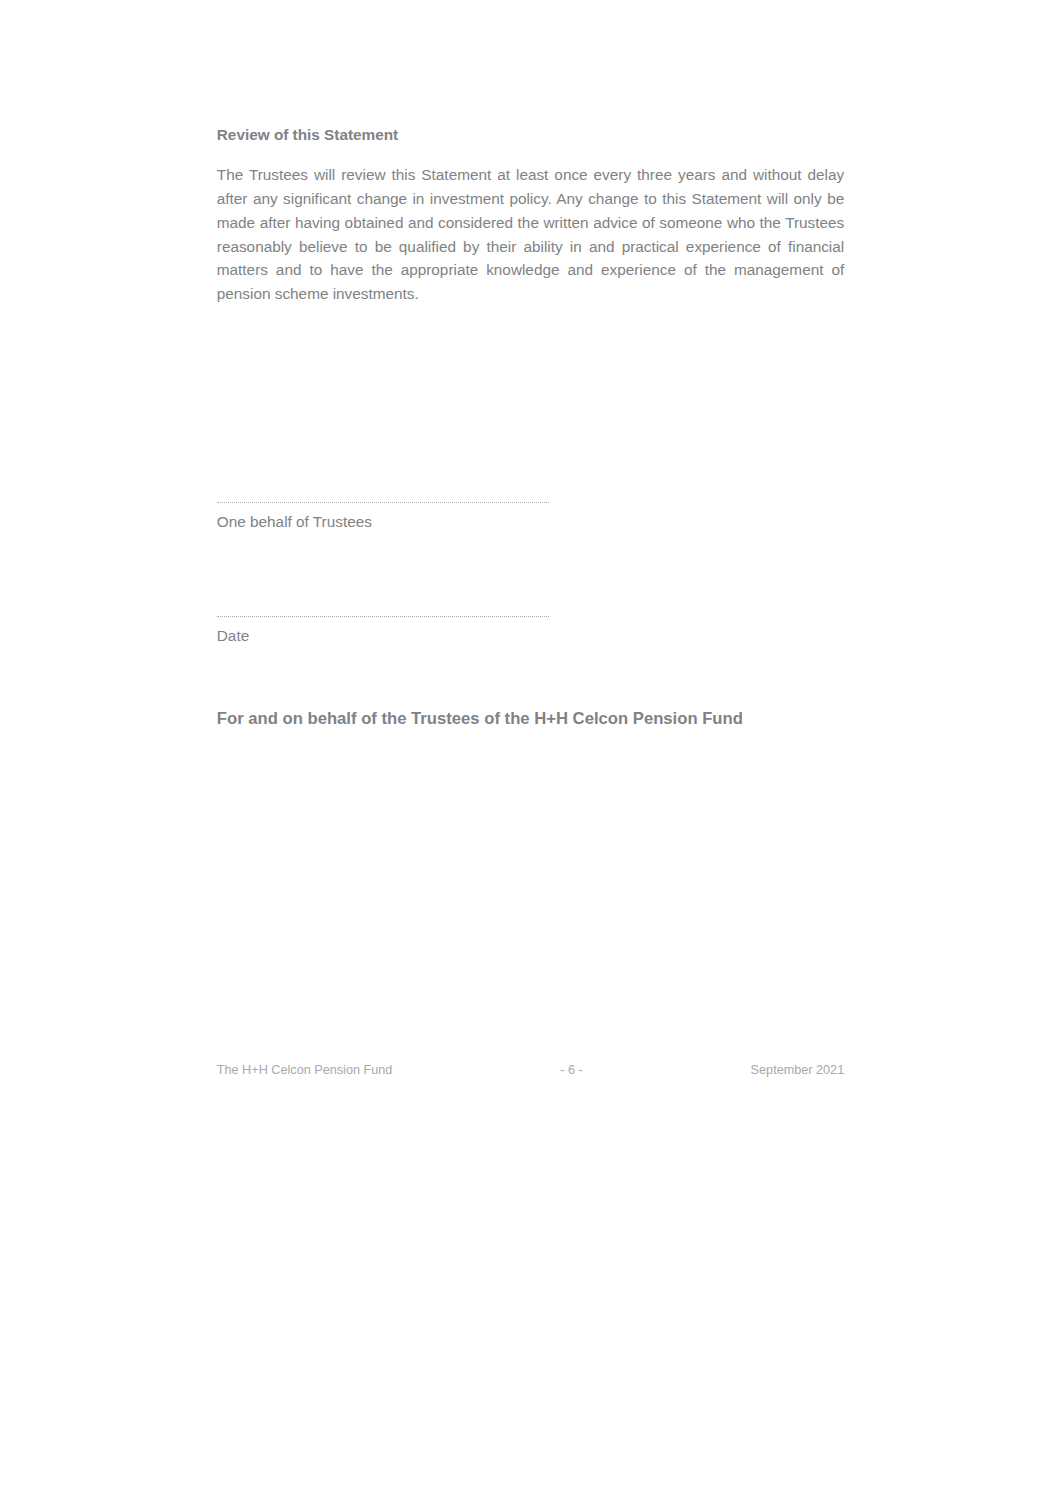Review of this Statement
The Trustees will review this Statement at least once every three years and without delay after any significant change in investment policy. Any change to this Statement will only be made after having obtained and considered the written advice of someone who the Trustees reasonably believe to be qualified by their ability in and practical experience of financial matters and to have the appropriate knowledge and experience of the management of pension scheme investments.
One behalf of Trustees
Date
For and on behalf of the Trustees of the H+H Celcon Pension Fund
The H+H Celcon Pension Fund
- 6 -
September 2021